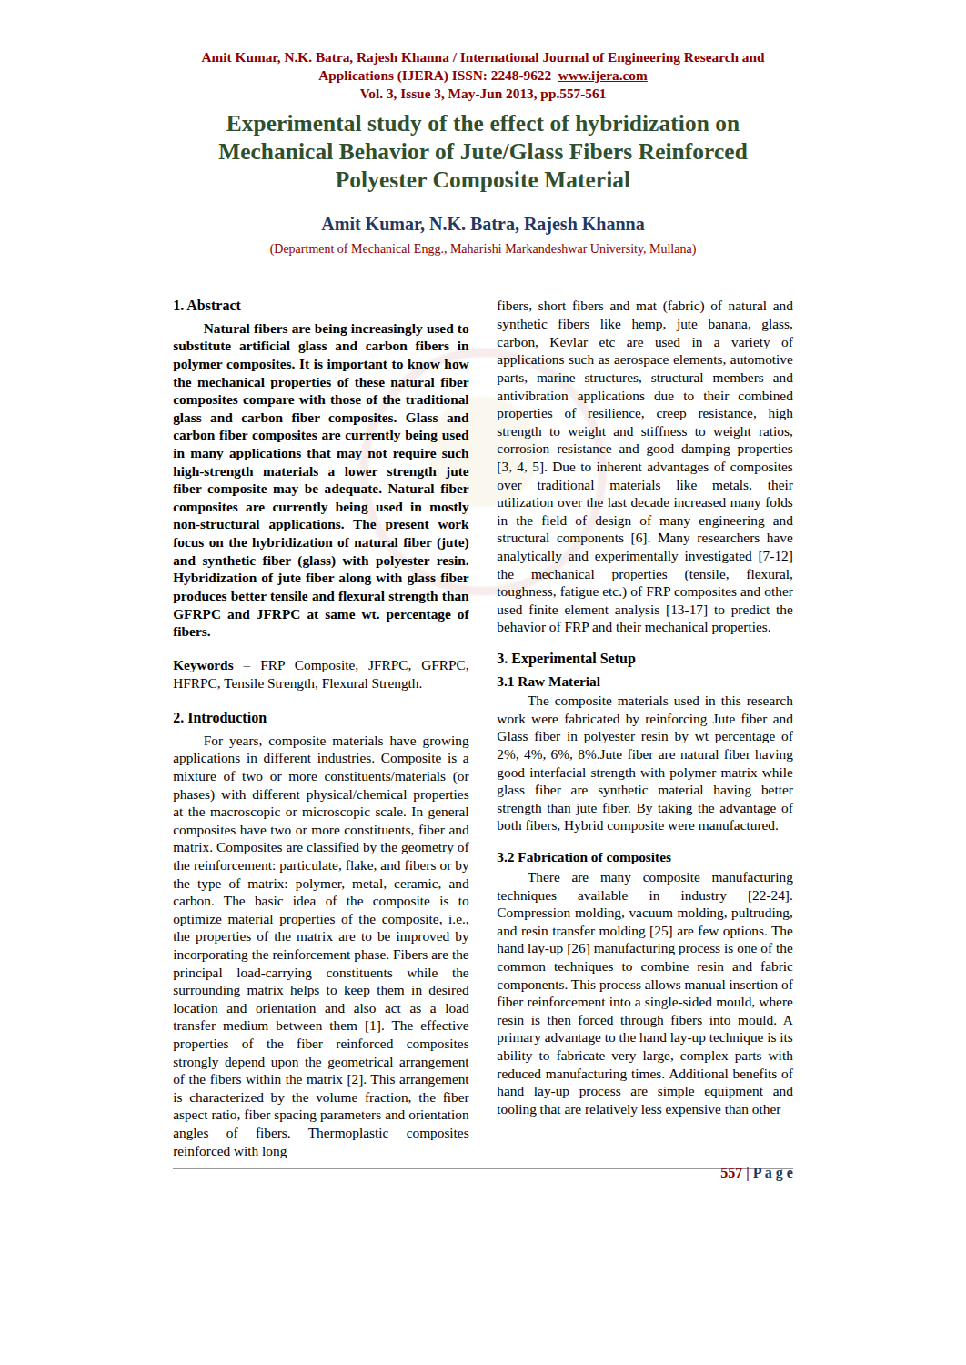Amit Kumar, N.K. Batra, Rajesh Khanna / International Journal of Engineering Research and Applications (IJERA) ISSN: 2248-9622 www.ijera.com Vol. 3, Issue 3, May-Jun 2013, pp.557-561
Experimental study of the effect of hybridization on Mechanical Behavior of Jute/Glass Fibers Reinforced Polyester Composite Material
Amit Kumar, N.K. Batra, Rajesh Khanna
(Department of Mechanical Engg., Maharishi Markandeshwar University, Mullana)
1. Abstract
Natural fibers are being increasingly used to substitute artificial glass and carbon fibers in polymer composites. It is important to know how the mechanical properties of these natural fiber composites compare with those of the traditional glass and carbon fiber composites. Glass and carbon fiber composites are currently being used in many applications that may not require such high-strength materials a lower strength jute fiber composite may be adequate. Natural fiber composites are currently being used in mostly non-structural applications. The present work focus on the hybridization of natural fiber (jute) and synthetic fiber (glass) with polyester resin. Hybridization of jute fiber along with glass fiber produces better tensile and flexural strength than GFRPC and JFRPC at same wt. percentage of fibers.
Keywords – FRP Composite, JFRPC, GFRPC, HFRPC, Tensile Strength, Flexural Strength.
2. Introduction
For years, composite materials have growing applications in different industries. Composite is a mixture of two or more constituents/materials (or phases) with different physical/chemical properties at the macroscopic or microscopic scale. In general composites have two or more constituents, fiber and matrix. Composites are classified by the geometry of the reinforcement: particulate, flake, and fibers or by the type of matrix: polymer, metal, ceramic, and carbon. The basic idea of the composite is to optimize material properties of the composite, i.e., the properties of the matrix are to be improved by incorporating the reinforcement phase. Fibers are the principal load-carrying constituents while the surrounding matrix helps to keep them in desired location and orientation and also act as a load transfer medium between them [1]. The effective properties of the fiber reinforced composites strongly depend upon the geometrical arrangement of the fibers within the matrix [2]. This arrangement is characterized by the volume fraction, the fiber aspect ratio, fiber spacing parameters and orientation angles of fibers. Thermoplastic composites reinforced with long
fibers, short fibers and mat (fabric) of natural and synthetic fibers like hemp, jute banana, glass, carbon, Kevlar etc are used in a variety of applications such as aerospace elements, automotive parts, marine structures, structural members and antivibration applications due to their combined properties of resilience, creep resistance, high strength to weight and stiffness to weight ratios, corrosion resistance and good damping properties [3, 4, 5]. Due to inherent advantages of composites over traditional materials like metals, their utilization over the last decade increased many folds in the field of design of many engineering and structural components [6]. Many researchers have analytically and experimentally investigated [7-12] the mechanical properties (tensile, flexural, toughness, fatigue etc.) of FRP composites and other used finite element analysis [13-17] to predict the behavior of FRP and their mechanical properties.
3. Experimental Setup
3.1 Raw Material
The composite materials used in this research work were fabricated by reinforcing Jute fiber and Glass fiber in polyester resin by wt percentage of 2%, 4%, 6%, 8%.Jute fiber are natural fiber having good interfacial strength with polymer matrix while glass fiber are synthetic material having better strength than jute fiber. By taking the advantage of both fibers, Hybrid composite were manufactured.
3.2 Fabrication of composites
There are many composite manufacturing techniques available in industry [22-24]. Compression molding, vacuum molding, pultruding, and resin transfer molding [25] are few options. The hand lay-up [26] manufacturing process is one of the common techniques to combine resin and fabric components. This process allows manual insertion of fiber reinforcement into a single-sided mould, where resin is then forced through fibers into mould. A primary advantage to the hand lay-up technique is its ability to fabricate very large, complex parts with reduced manufacturing times. Additional benefits of hand lay-up process are simple equipment and tooling that are relatively less expensive than other
557 | P a g e